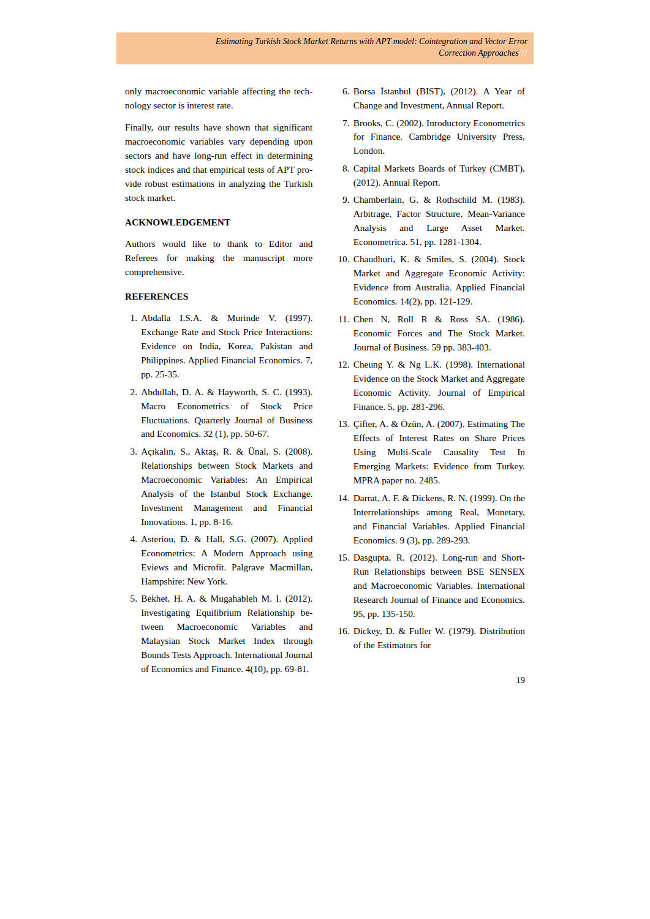Estimating Turkish Stock Market Returns with APT model: Cointegration and Vector Error
Correction Approaches///
only macroeconomic variable affecting the technology sector is interest rate.
Finally, our results have shown that significant macroeconomic variables vary depending upon sectors and have long-run effect in determining stock indices and that empirical tests of APT provide robust estimations in analyzing the Turkish stock market.
ACKNOWLEDGEMENT
Authors would like to thank to Editor and Referees for making the manuscript more comprehensive.
REFERENCES
Abdalla I.S.A. & Murinde V. (1997). Exchange Rate and Stock Price Interactions: Evidence on India, Korea, Pakistan and Philippines. Applied Financial Economics. 7, pp. 25-35.
Abdullah, D. A. & Hayworth, S. C. (1993). Macro Econometrics of Stock Price Fluctuations. Quarterly Journal of Business and Economics. 32 (1), pp. 50-67.
Açıkalın, S., Aktaş, R. & Ünal, S. (2008). Relationships between Stock Markets and Macroeconomic Variables: An Empirical Analysis of the Istanbul Stock Exchange. Investment Management and Financial Innovations. 1, pp. 8-16.
Asteriou, D. & Hall, S.G. (2007). Applied Econometrics: A Modern Approach using Eviews and Microfit. Palgrave Macmillan, Hampshire: New York.
Bekhet, H. A. & Mugahableh M. I. (2012). Investigating Equilibrium Relationship between Macroeconomic Variables and Malaysian Stock Market Index through Bounds Tests Approach. International Journal of Economics and Finance. 4(10), pp. 69-81.
Borsa İstanbul (BIST), (2012). A Year of Change and Investment, Annual Report.
Brooks, C. (2002). Inroductory Econometrics for Finance. Cambridge University Press, London.
Capital Markets Boards of Turkey (CMBT), (2012). Annual Report.
Chamberlain, G. & Rothschild M. (1983). Arbitrage, Factor Structure, Mean-Variance Analysis and Large Asset Market. Econometrica. 51, pp. 1281-1304.
Chaudhuri, K. & Smiles, S. (2004). Stock Market and Aggregate Economic Activity: Evidence from Australia. Applied Financial Economics. 14(2), pp. 121-129.
Chen N, Roll R & Ross SA. (1986). Economic Forces and The Stock Market. Journal of Business. 59 pp. 383-403.
Cheung Y. & Ng L.K. (1998). International Evidence on the Stock Market and Aggregate Economic Activity. Journal of Empirical Finance. 5, pp. 281-296.
Çifter, A. & Özün, A. (2007). Estimating The Effects of Interest Rates on Share Prices Using Multi-Scale Causality Test In Emerging Markets: Evidence from Turkey. MPRA paper no. 2485.
Darrat, A. F. & Dickens, R. N. (1999). On the Interrelationships among Real, Monetary, and Financial Variables. Applied Financial Economics. 9 (3), pp. 289-293.
Dasgupta, R. (2012). Long-run and Short-Run Relationships between BSE SENSEX and Macroeconomic Variables. International Research Journal of Finance and Economics. 95, pp. 135-150.
Dickey, D. & Fuller W. (1979). Distribution of the Estimators for
19